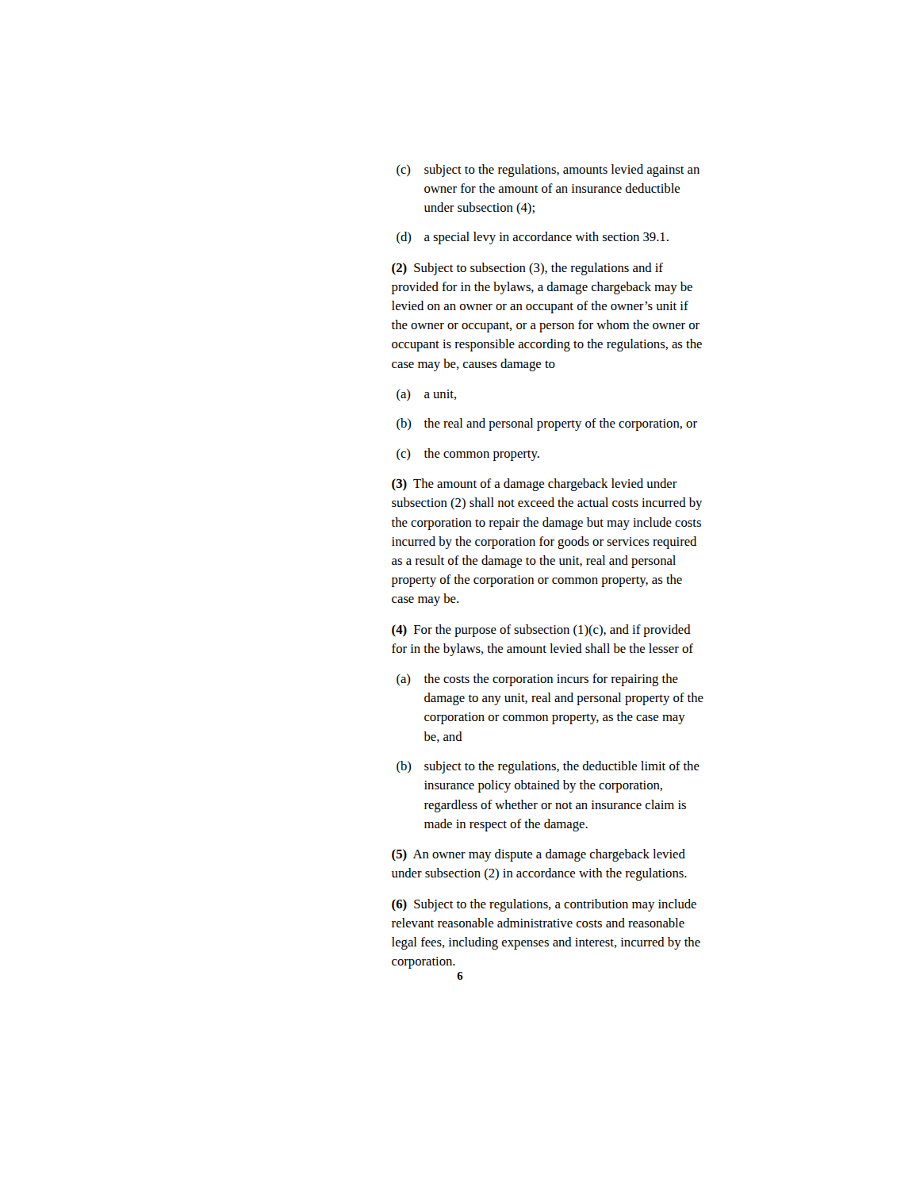(c) subject to the regulations, amounts levied against an owner for the amount of an insurance deductible under subsection (4);
(d) a special levy in accordance with section 39.1.
(2) Subject to subsection (3), the regulations and if provided for in the bylaws, a damage chargeback may be levied on an owner or an occupant of the owner’s unit if the owner or occupant, or a person for whom the owner or occupant is responsible according to the regulations, as the case may be, causes damage to
(a) a unit,
(b) the real and personal property of the corporation, or
(c) the common property.
(3) The amount of a damage chargeback levied under subsection (2) shall not exceed the actual costs incurred by the corporation to repair the damage but may include costs incurred by the corporation for goods or services required as a result of the damage to the unit, real and personal property of the corporation or common property, as the case may be.
(4) For the purpose of subsection (1)(c), and if provided for in the bylaws, the amount levied shall be the lesser of
(a) the costs the corporation incurs for repairing the damage to any unit, real and personal property of the corporation or common property, as the case may be, and
(b) subject to the regulations, the deductible limit of the insurance policy obtained by the corporation, regardless of whether or not an insurance claim is made in respect of the damage.
(5) An owner may dispute a damage chargeback levied under subsection (2) in accordance with the regulations.
(6) Subject to the regulations, a contribution may include relevant reasonable administrative costs and reasonable legal fees, including expenses and interest, incurred by the corporation.
6